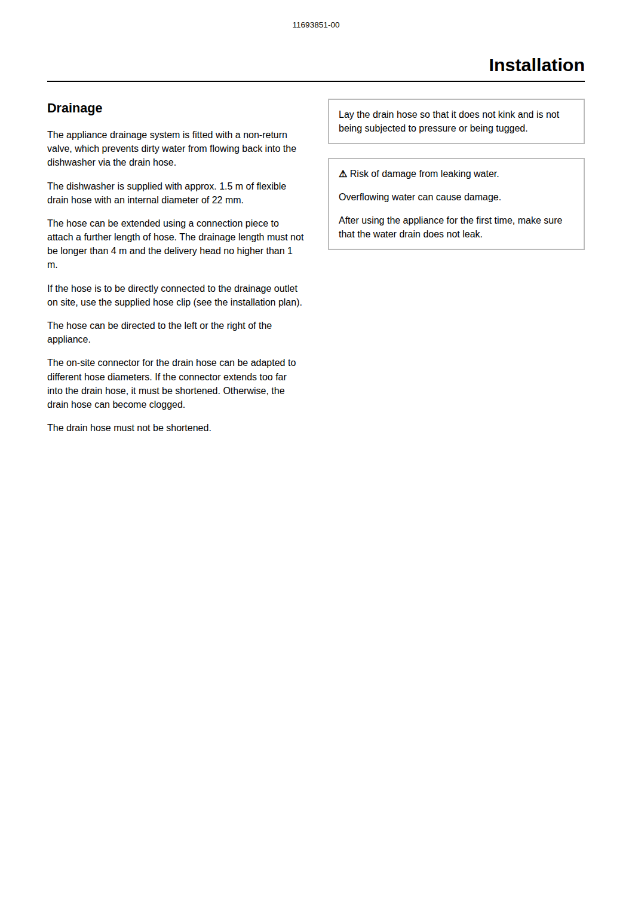11693851-00
Installation
Drainage
The appliance drainage system is fitted with a non-return valve, which prevents dirty water from flowing back into the dishwasher via the drain hose.
The dishwasher is supplied with approx. 1.5 m of flexible drain hose with an internal diameter of 22 mm.
The hose can be extended using a connection piece to attach a further length of hose. The drainage length must not be longer than 4 m and the delivery head no higher than 1 m.
If the hose is to be directly connected to the drainage outlet on site, use the supplied hose clip (see the installation plan).
The hose can be directed to the left or the right of the appliance.
The on-site connector for the drain hose can be adapted to different hose diameters. If the connector extends too far into the drain hose, it must be shortened. Otherwise, the drain hose can become clogged.
The drain hose must not be shortened.
Lay the drain hose so that it does not kink and is not being subjected to pressure or being tugged.
⚠Risk of damage from leaking water.
Overflowing water can cause damage.
After using the appliance for the first time, make sure that the water drain does not leak.